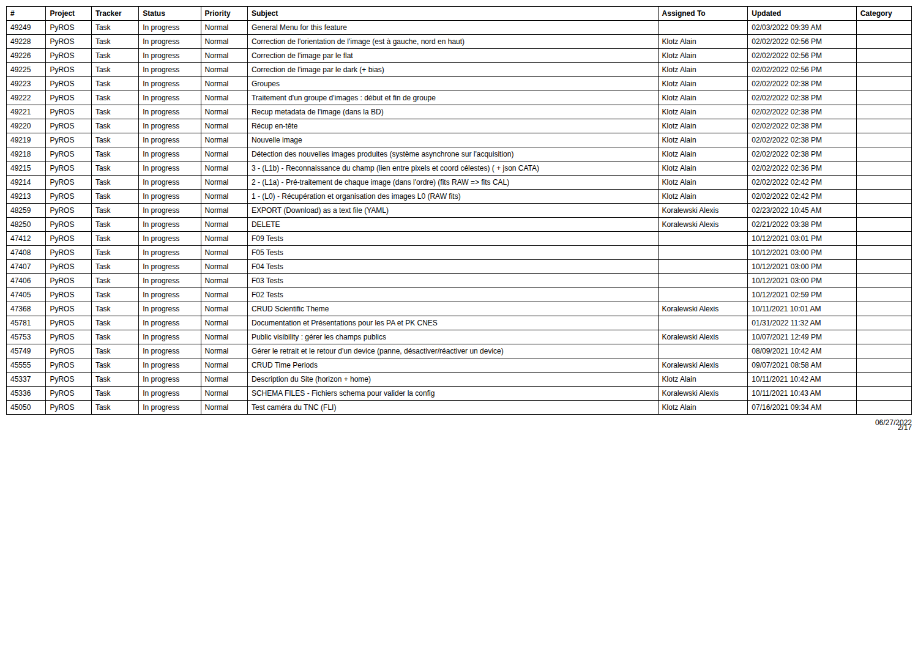| # | Project | Tracker | Status | Priority | Subject | Assigned To | Updated | Category |
| --- | --- | --- | --- | --- | --- | --- | --- | --- |
| 49249 | PyROS | Task | In progress | Normal | General Menu for this feature | | 02/03/2022 09:39 AM | |
| 49228 | PyROS | Task | In progress | Normal | Correction de l'orientation de l'image (est à gauche, nord en haut) | Klotz Alain | 02/02/2022 02:56 PM | |
| 49226 | PyROS | Task | In progress | Normal | Correction de l'image par le flat | Klotz Alain | 02/02/2022 02:56 PM | |
| 49225 | PyROS | Task | In progress | Normal | Correction de l'image par le dark (+ bias) | Klotz Alain | 02/02/2022 02:56 PM | |
| 49223 | PyROS | Task | In progress | Normal | Groupes | Klotz Alain | 02/02/2022 02:38 PM | |
| 49222 | PyROS | Task | In progress | Normal | Traitement d'un groupe d'images : début et fin de groupe | Klotz Alain | 02/02/2022 02:38 PM | |
| 49221 | PyROS | Task | In progress | Normal | Recup metadata de l'image (dans la BD) | Klotz Alain | 02/02/2022 02:38 PM | |
| 49220 | PyROS | Task | In progress | Normal | Récup en-tête | Klotz Alain | 02/02/2022 02:38 PM | |
| 49219 | PyROS | Task | In progress | Normal | Nouvelle image | Klotz Alain | 02/02/2022 02:38 PM | |
| 49218 | PyROS | Task | In progress | Normal | Détection des nouvelles images produites (système asynchrone sur l'acquisition) | Klotz Alain | 02/02/2022 02:38 PM | |
| 49215 | PyROS | Task | In progress | Normal | 3 - (L1b) - Reconnaissance du champ (lien entre pixels et coord célestes) ( + json CATA) | Klotz Alain | 02/02/2022 02:36 PM | |
| 49214 | PyROS | Task | In progress | Normal | 2 - (L1a) - Pré-traitement de chaque image (dans l'ordre) (fits RAW => fits CAL) | Klotz Alain | 02/02/2022 02:42 PM | |
| 49213 | PyROS | Task | In progress | Normal | 1 - (L0) - Récupération et organisation des images L0 (RAW fits) | Klotz Alain | 02/02/2022 02:42 PM | |
| 48259 | PyROS | Task | In progress | Normal | EXPORT (Download) as a text file (YAML) | Koralewski Alexis | 02/23/2022 10:45 AM | |
| 48250 | PyROS | Task | In progress | Normal | DELETE | Koralewski Alexis | 02/21/2022 03:38 PM | |
| 47412 | PyROS | Task | In progress | Normal | F09 Tests | | 10/12/2021 03:01 PM | |
| 47408 | PyROS | Task | In progress | Normal | F05 Tests | | 10/12/2021 03:00 PM | |
| 47407 | PyROS | Task | In progress | Normal | F04 Tests | | 10/12/2021 03:00 PM | |
| 47406 | PyROS | Task | In progress | Normal | F03 Tests | | 10/12/2021 03:00 PM | |
| 47405 | PyROS | Task | In progress | Normal | F02 Tests | | 10/12/2021 02:59 PM | |
| 47368 | PyROS | Task | In progress | Normal | CRUD Scientific Theme | Koralewski Alexis | 10/11/2021 10:01 AM | |
| 45781 | PyROS | Task | In progress | Normal | Documentation et Présentations pour les PA et PK CNES | | 01/31/2022 11:32 AM | |
| 45753 | PyROS | Task | In progress | Normal | Public visibility : gérer les champs publics | Koralewski Alexis | 10/07/2021 12:49 PM | |
| 45749 | PyROS | Task | In progress | Normal | Gérer le retrait et le retour d'un device (panne, désactiver/réactiver un device) | | 08/09/2021 10:42 AM | |
| 45555 | PyROS | Task | In progress | Normal | CRUD Time Periods | Koralewski Alexis | 09/07/2021 08:58 AM | |
| 45337 | PyROS | Task | In progress | Normal | Description du Site (horizon + home) | Klotz Alain | 10/11/2021 10:42 AM | |
| 45336 | PyROS | Task | In progress | Normal | SCHEMA FILES - Fichiers schema pour valider la config | Koralewski Alexis | 10/11/2021 10:43 AM | |
| 45050 | PyROS | Task | In progress | Normal | Test caméra du TNC (FLI) | Klotz Alain | 07/16/2021 09:34 AM | |
06/27/2022
2/17